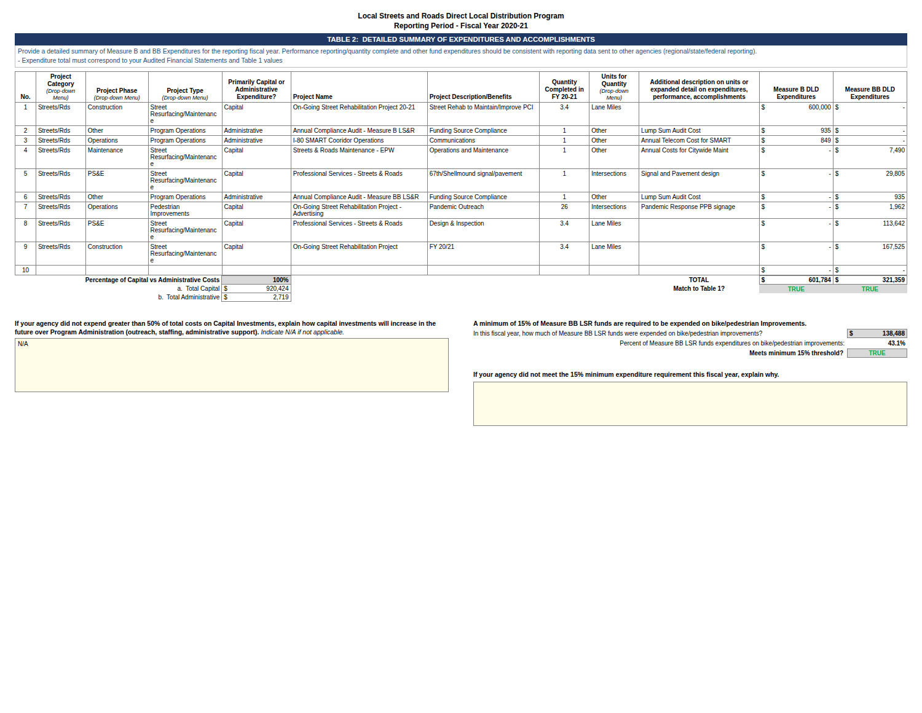Local Streets and Roads Direct Local Distribution Program
Reporting Period - Fiscal Year 2020-21
TABLE 2: DETAILED SUMMARY OF EXPENDITURES AND ACCOMPLISHMENTS
Provide a detailed summary of Measure B and BB Expenditures for the reporting fiscal year. Performance reporting/quantity complete and other fund expenditures should be consistent with reporting data sent to other agencies (regional/state/federal reporting).
- Expenditure total must correspond to your Audited Financial Statements and Table 1 values
| No. | Project Category (Drop-down Menu) | Project Phase (Drop-down Menu) | Project Type (Drop-down Menu) | Primarily Capital or Administrative Expenditure? | Project Name | Project Description/Benefits | Quantity Completed in FY 20-21 | Units for Quantity (Drop-down Menu) | Additional description on units or expanded detail on expenditures, performance, accomplishments | Measure B DLD Expenditures | Measure BB DLD Expenditures |
| --- | --- | --- | --- | --- | --- | --- | --- | --- | --- | --- | --- |
| 1 | Streets/Rds | Construction | Street Resurfacing/Maintenance | Capital | On-Going Street Rehabilitation Project 20-21 | Street Rehab to Maintain/Improve PCI | 3.4 | Lane Miles | | $ 600,000 | $ - |
| 2 | Streets/Rds | Other | Program Operations | Administrative | Annual Compliance Audit - Measure B LS&R | Funding Source Compliance | 1 | Other | Lump Sum Audit Cost | $ 935 | $ - |
| 3 | Streets/Rds | Operations | Program Operations | Administrative | I-80 SMART Cooridor Operations | Communications | 1 | Other | Annual Telecom Cost for SMART | $ 849 | $ - |
| 4 | Streets/Rds | Maintenance | Street Resurfacing/Maintenance | Capital | Streets & Roads Maintenance - EPW | Operations and Maintenance | 1 | Other | Annual Costs for Citywide Maint | $ - | $ 7,490 |
| 5 | Streets/Rds | PS&E | Street Resurfacing/Maintenance | Capital | Professional Services - Streets & Roads | 67th/Shellmound signal/pavement | 1 | Intersections | Signal and Pavement design | $ - | $ 29,805 |
| 6 | Streets/Rds | Other | Program Operations | Administrative | Annual Compliance Audit - Measure BB LS&R | Funding Source Compliance | 1 | Other | Lump Sum Audit Cost | $ - | $ 935 |
| 7 | Streets/Rds | Operations | Pedestrian Improvements | Capital | On-Going Street Rehabilitation Project - Advertising | Pandemic Outreach | 26 | Intersections | Pandemic Response PPB signage | $ - | $ 1,962 |
| 8 | Streets/Rds | PS&E | Street Resurfacing/Maintenance | Capital | Professional Services - Streets & Roads | Design & Inspection | 3.4 | Lane Miles | | $ - | $ 113,642 |
| 9 | Streets/Rds | Construction | Street Resurfacing/Maintenance | Capital | On-Going Street Rehabilitation Project | FY 20/21 | 3.4 | Lane Miles | | $ - | $ 167,525 |
| 10 | | | | | | | | | | $ - | $ - |
| Percentage of Capital vs Administrative Costs | 100% | | | | | TOTAL | $ 601,784 | $ 321,359 |
| a. Total Capital | $ 920,424 | | | | | Match to Table 1? | TRUE | TRUE |
| b. Total Administrative | $ 2,719 | | | | | | | |
If your agency did not expend greater than 50% of total costs on Capital Investments, explain how capital investments will increase in the future over Program Administration (outreach, staffing, administrative support). Indicate N/A if not applicable.
N/A
A minimum of 15% of Measure BB LSR funds are required to be expended on bike/pedestrian Improvements.
In this fiscal year, how much of Measure BB LSR funds were expended on bike/pedestrian improvements? $138,488
Percent of Measure BB LSR funds expenditures on bike/pedestrian improvements: 43.1%
Meets minimum 15% threshold? TRUE
If your agency did not meet the 15% minimum expenditure requirement this fiscal year, explain why.